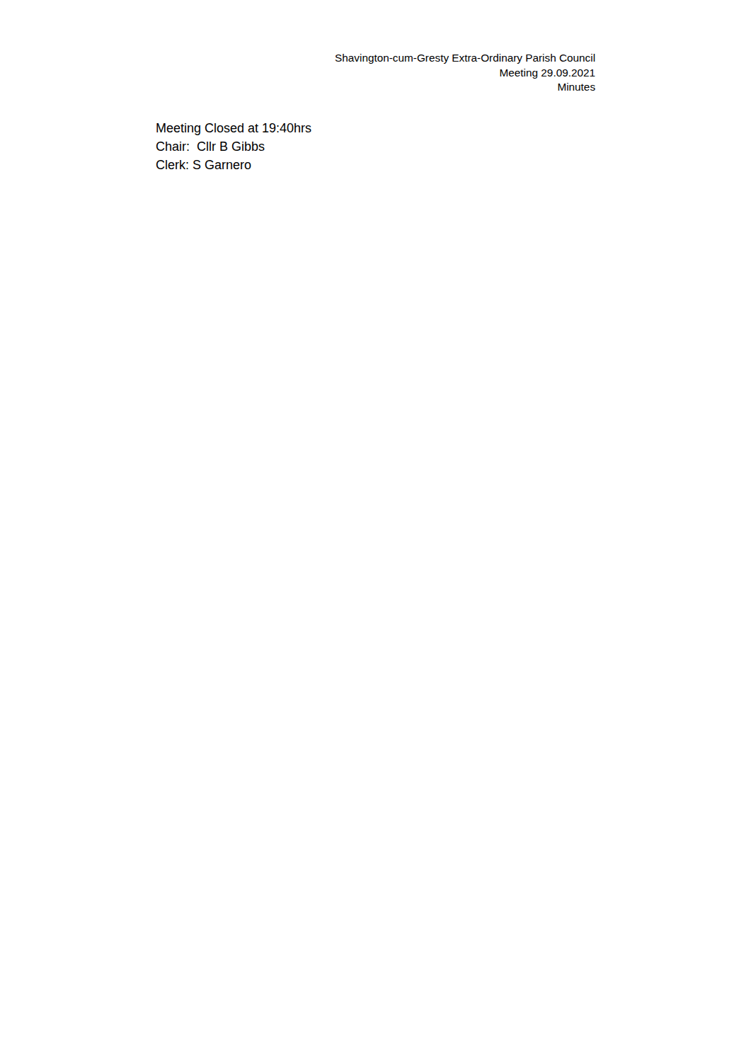Shavington-cum-Gresty Extra-Ordinary Parish Council
Meeting 29.09.2021
Minutes
Meeting Closed at 19:40hrs
Chair: Cllr B Gibbs
Clerk: S Garnero